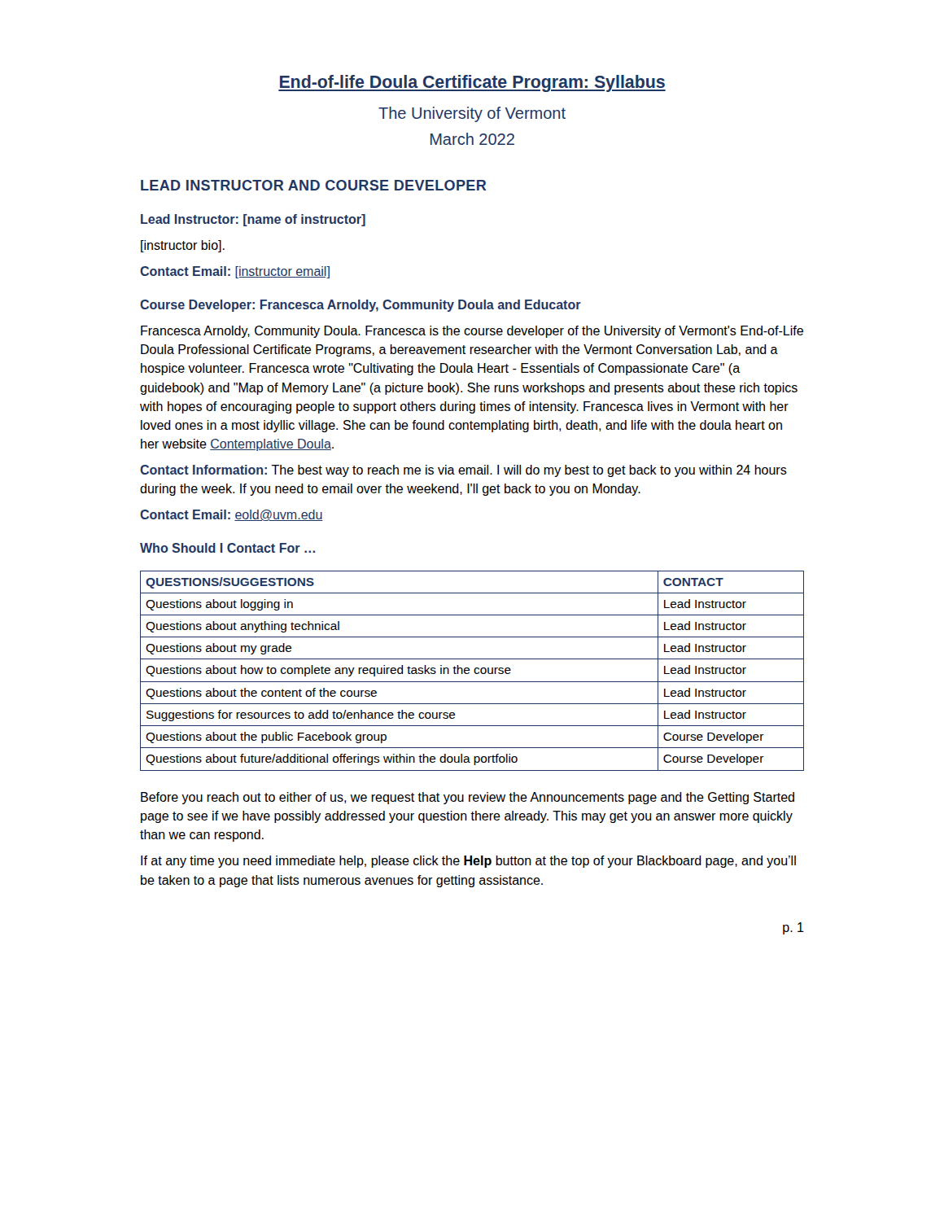End-of-life Doula Certificate Program: Syllabus
The University of Vermont
March 2022
LEAD INSTRUCTOR AND COURSE DEVELOPER
Lead Instructor: [name of instructor]
[instructor bio].
Contact Email: [instructor email]
Course Developer: Francesca Arnoldy, Community Doula and Educator
Francesca Arnoldy, Community Doula. Francesca is the course developer of the University of Vermont's End-of-Life Doula Professional Certificate Programs, a bereavement researcher with the Vermont Conversation Lab, and a hospice volunteer. Francesca wrote "Cultivating the Doula Heart - Essentials of Compassionate Care" (a guidebook) and "Map of Memory Lane" (a picture book). She runs workshops and presents about these rich topics with hopes of encouraging people to support others during times of intensity. Francesca lives in Vermont with her loved ones in a most idyllic village. She can be found contemplating birth, death, and life with the doula heart on her website Contemplative Doula.
Contact Information: The best way to reach me is via email. I will do my best to get back to you within 24 hours during the week. If you need to email over the weekend, I'll get back to you on Monday.
Contact Email: eold@uvm.edu
Who Should I Contact For …
| QUESTIONS/SUGGESTIONS | CONTACT |
| --- | --- |
| Questions about logging in | Lead Instructor |
| Questions about anything technical | Lead Instructor |
| Questions about my grade | Lead Instructor |
| Questions about how to complete any required tasks in the course | Lead Instructor |
| Questions about the content of the course | Lead Instructor |
| Suggestions for resources to add to/enhance the course | Lead Instructor |
| Questions about the public Facebook group | Course Developer |
| Questions about future/additional offerings within the doula portfolio | Course Developer |
Before you reach out to either of us, we request that you review the Announcements page and the Getting Started page to see if we have possibly addressed your question there already. This may get you an answer more quickly than we can respond.
If at any time you need immediate help, please click the Help button at the top of your Blackboard page, and you’ll be taken to a page that lists numerous avenues for getting assistance.
p. 1